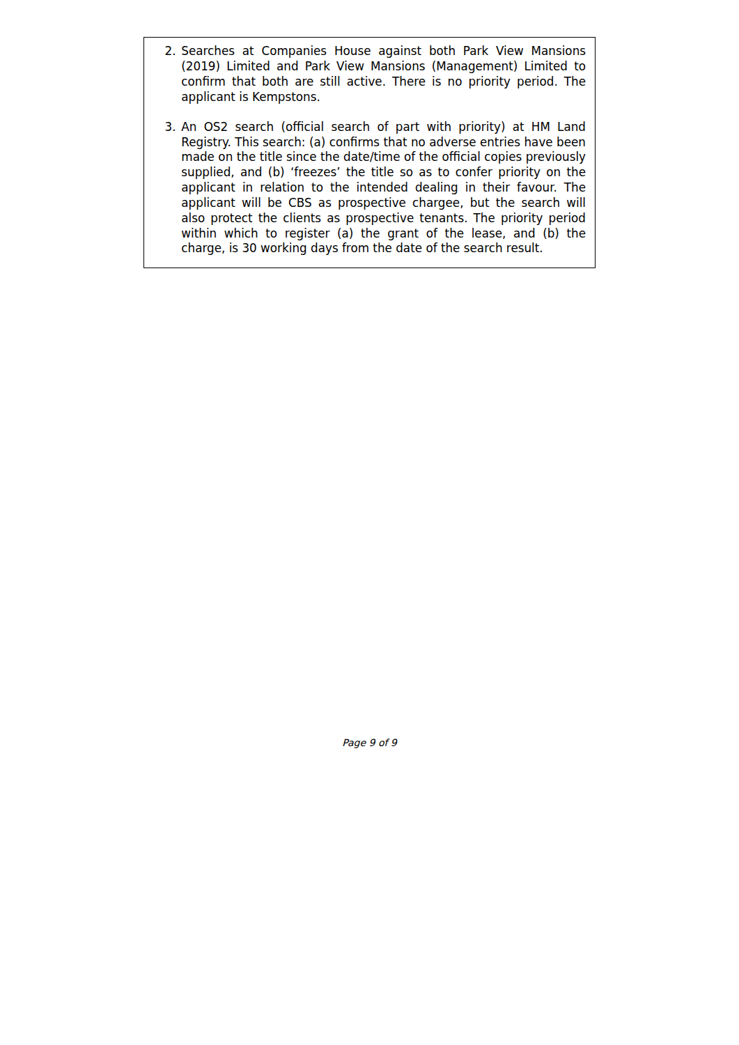2. Searches at Companies House against both Park View Mansions (2019) Limited and Park View Mansions (Management) Limited to confirm that both are still active. There is no priority period. The applicant is Kempstons.
3. An OS2 search (official search of part with priority) at HM Land Registry. This search: (a) confirms that no adverse entries have been made on the title since the date/time of the official copies previously supplied, and (b) ‘freezes’ the title so as to confer priority on the applicant in relation to the intended dealing in their favour. The applicant will be CBS as prospective chargee, but the search will also protect the clients as prospective tenants. The priority period within which to register (a) the grant of the lease, and (b) the charge, is 30 working days from the date of the search result.
Page 9 of 9